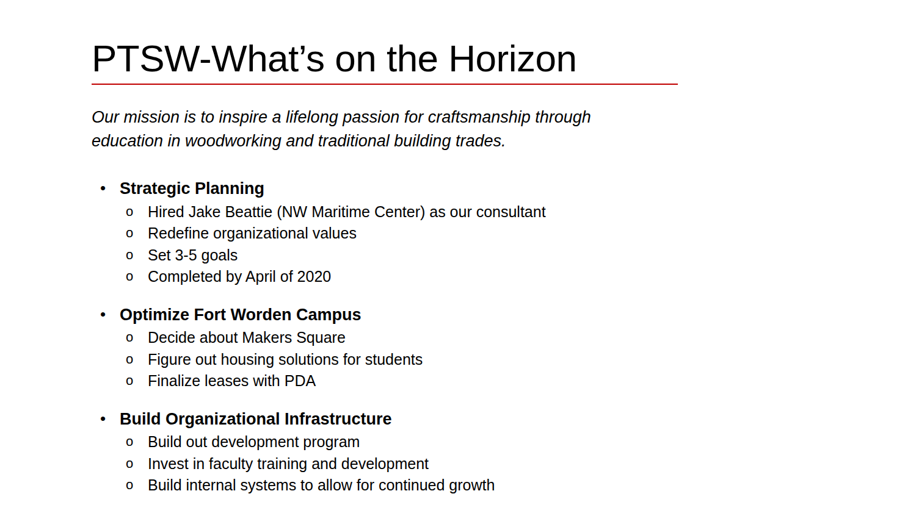PTSW-What’s on the Horizon
Our mission is to inspire a lifelong passion for craftsmanship through education in woodworking and traditional building trades.
• Strategic Planning
o Hired Jake Beattie (NW Maritime Center) as our consultant
o Redefine organizational values
o Set 3-5 goals
o Completed by April of 2020
• Optimize Fort Worden Campus
o Decide about Makers Square
o Figure out housing solutions for students
o Finalize leases with PDA
• Build Organizational Infrastructure
o Build out development program
o Invest in faculty training and development
o Build internal systems to allow for continued growth